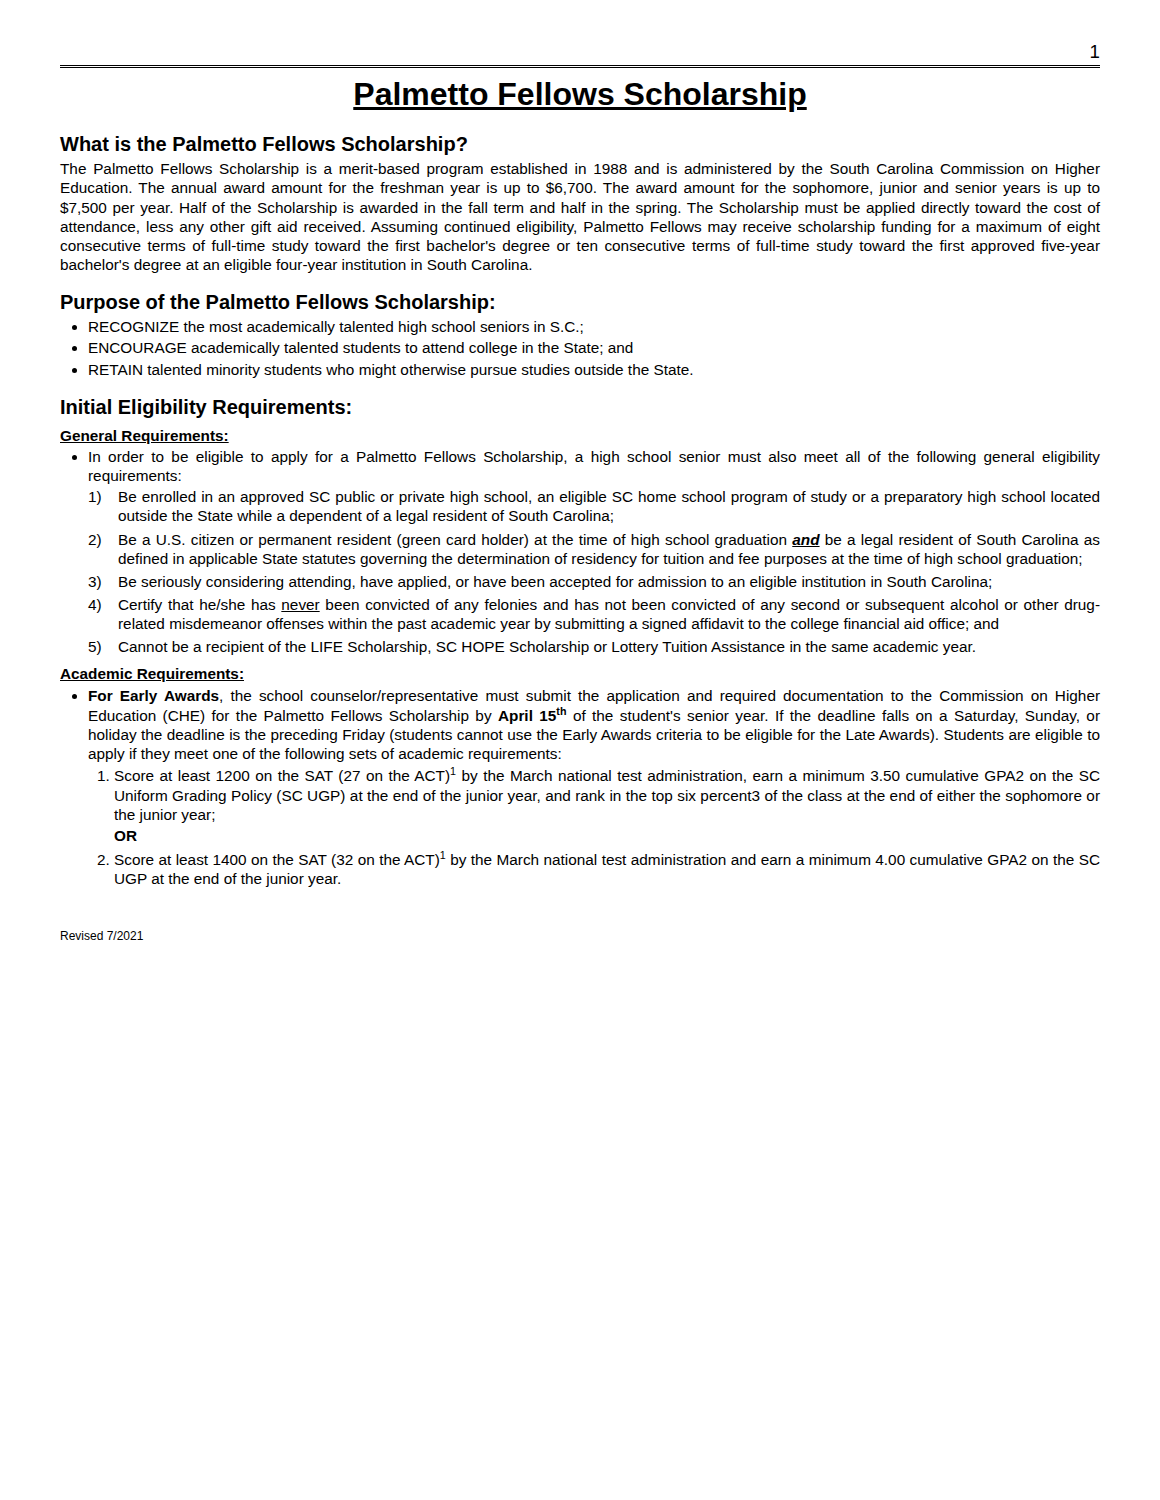1
Palmetto Fellows Scholarship
What is the Palmetto Fellows Scholarship?
The Palmetto Fellows Scholarship is a merit-based program established in 1988 and is administered by the South Carolina Commission on Higher Education. The annual award amount for the freshman year is up to $6,700. The award amount for the sophomore, junior and senior years is up to $7,500 per year. Half of the Scholarship is awarded in the fall term and half in the spring. The Scholarship must be applied directly toward the cost of attendance, less any other gift aid received. Assuming continued eligibility, Palmetto Fellows may receive scholarship funding for a maximum of eight consecutive terms of full-time study toward the first bachelor's degree or ten consecutive terms of full-time study toward the first approved five-year bachelor's degree at an eligible four-year institution in South Carolina.
Purpose of the Palmetto Fellows Scholarship:
RECOGNIZE the most academically talented high school seniors in S.C.;
ENCOURAGE academically talented students to attend college in the State; and
RETAIN talented minority students who might otherwise pursue studies outside the State.
Initial Eligibility Requirements:
General Requirements:
In order to be eligible to apply for a Palmetto Fellows Scholarship, a high school senior must also meet all of the following general eligibility requirements:
Be enrolled in an approved SC public or private high school, an eligible SC home school program of study or a preparatory high school located outside the State while a dependent of a legal resident of South Carolina;
Be a U.S. citizen or permanent resident (green card holder) at the time of high school graduation and be a legal resident of South Carolina as defined in applicable State statutes governing the determination of residency for tuition and fee purposes at the time of high school graduation;
Be seriously considering attending, have applied, or have been accepted for admission to an eligible institution in South Carolina;
Certify that he/she has never been convicted of any felonies and has not been convicted of any second or subsequent alcohol or other drug-related misdemeanor offenses within the past academic year by submitting a signed affidavit to the college financial aid office; and
Cannot be a recipient of the LIFE Scholarship, SC HOPE Scholarship or Lottery Tuition Assistance in the same academic year.
Academic Requirements:
For Early Awards, the school counselor/representative must submit the application and required documentation to the Commission on Higher Education (CHE) for the Palmetto Fellows Scholarship by April 15th of the student's senior year. If the deadline falls on a Saturday, Sunday, or holiday the deadline is the preceding Friday (students cannot use the Early Awards criteria to be eligible for the Late Awards). Students are eligible to apply if they meet one of the following sets of academic requirements:
Score at least 1200 on the SAT (27 on the ACT)1 by the March national test administration, earn a minimum 3.50 cumulative GPA2 on the SC Uniform Grading Policy (SC UGP) at the end of the junior year, and rank in the top six percent3 of the class at the end of either the sophomore or the junior year;
OR
Score at least 1400 on the SAT (32 on the ACT)1 by the March national test administration and earn a minimum 4.00 cumulative GPA2 on the SC UGP at the end of the junior year.
Revised 7/2021